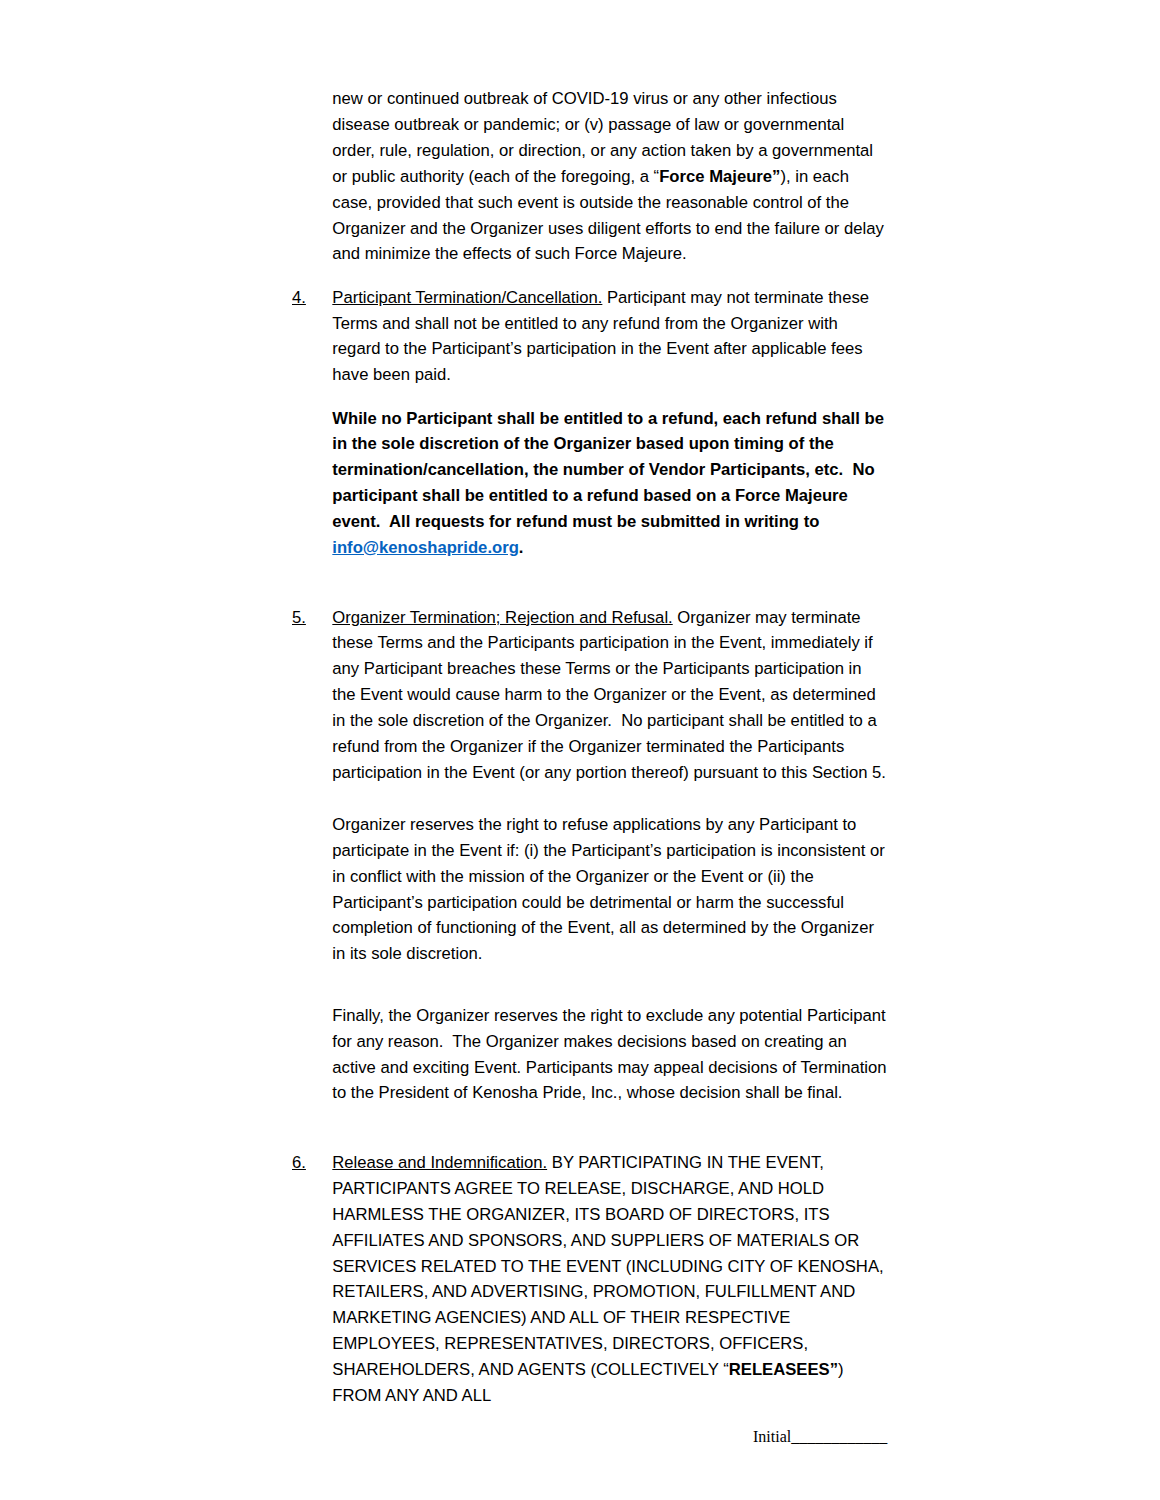new or continued outbreak of COVID-19 virus or any other infectious disease outbreak or pandemic; or (v) passage of law or governmental order, rule, regulation, or direction, or any action taken by a governmental or public authority (each of the foregoing, a “Force Majeure”), in each case, provided that such event is outside the reasonable control of the Organizer and the Organizer uses diligent efforts to end the failure or delay and minimize the effects of such Force Majeure.
4.
Participant Termination/Cancellation. Participant may not terminate these Terms and shall not be entitled to any refund from the Organizer with regard to the Participant’s participation in the Event after applicable fees have been paid.
While no Participant shall be entitled to a refund, each refund shall be in the sole discretion of the Organizer based upon timing of the termination/cancellation, the number of Vendor Participants, etc. No participant shall be entitled to a refund based on a Force Majeure event. All requests for refund must be submitted in writing to info@kenoshapride.org.
5.
Organizer Termination; Rejection and Refusal. Organizer may terminate these Terms and the Participants participation in the Event, immediately if any Participant breaches these Terms or the Participants participation in the Event would cause harm to the Organizer or the Event, as determined in the sole discretion of the Organizer. No participant shall be entitled to a refund from the Organizer if the Organizer terminated the Participants participation in the Event (or any portion thereof) pursuant to this Section 5.
Organizer reserves the right to refuse applications by any Participant to participate in the Event if: (i) the Participant’s participation is inconsistent or in conflict with the mission of the Organizer or the Event or (ii) the Participant’s participation could be detrimental or harm the successful completion of functioning of the Event, all as determined by the Organizer in its sole discretion.
Finally, the Organizer reserves the right to exclude any potential Participant for any reason. The Organizer makes decisions based on creating an active and exciting Event. Participants may appeal decisions of Termination to the President of Kenosha Pride, Inc., whose decision shall be final.
6.
Release and Indemnification. BY PARTICIPATING IN THE EVENT, PARTICIPANTS AGREE TO RELEASE, DISCHARGE, AND HOLD HARMLESS THE ORGANIZER, ITS BOARD OF DIRECTORS, ITS AFFILIATES AND SPONSORS, AND SUPPLIERS OF MATERIALS OR SERVICES RELATED TO THE EVENT (INCLUDING CITY OF KENOSHA, RETAILERS, AND ADVERTISING, PROMOTION, FULFILLMENT AND MARKETING AGENCIES) AND ALL OF THEIR RESPECTIVE EMPLOYEES, REPRESENTATIVES, DIRECTORS, OFFICERS, SHAREHOLDERS, AND AGENTS (COLLECTIVELY “RELEASEES”) FROM ANY AND ALL
Initial____________